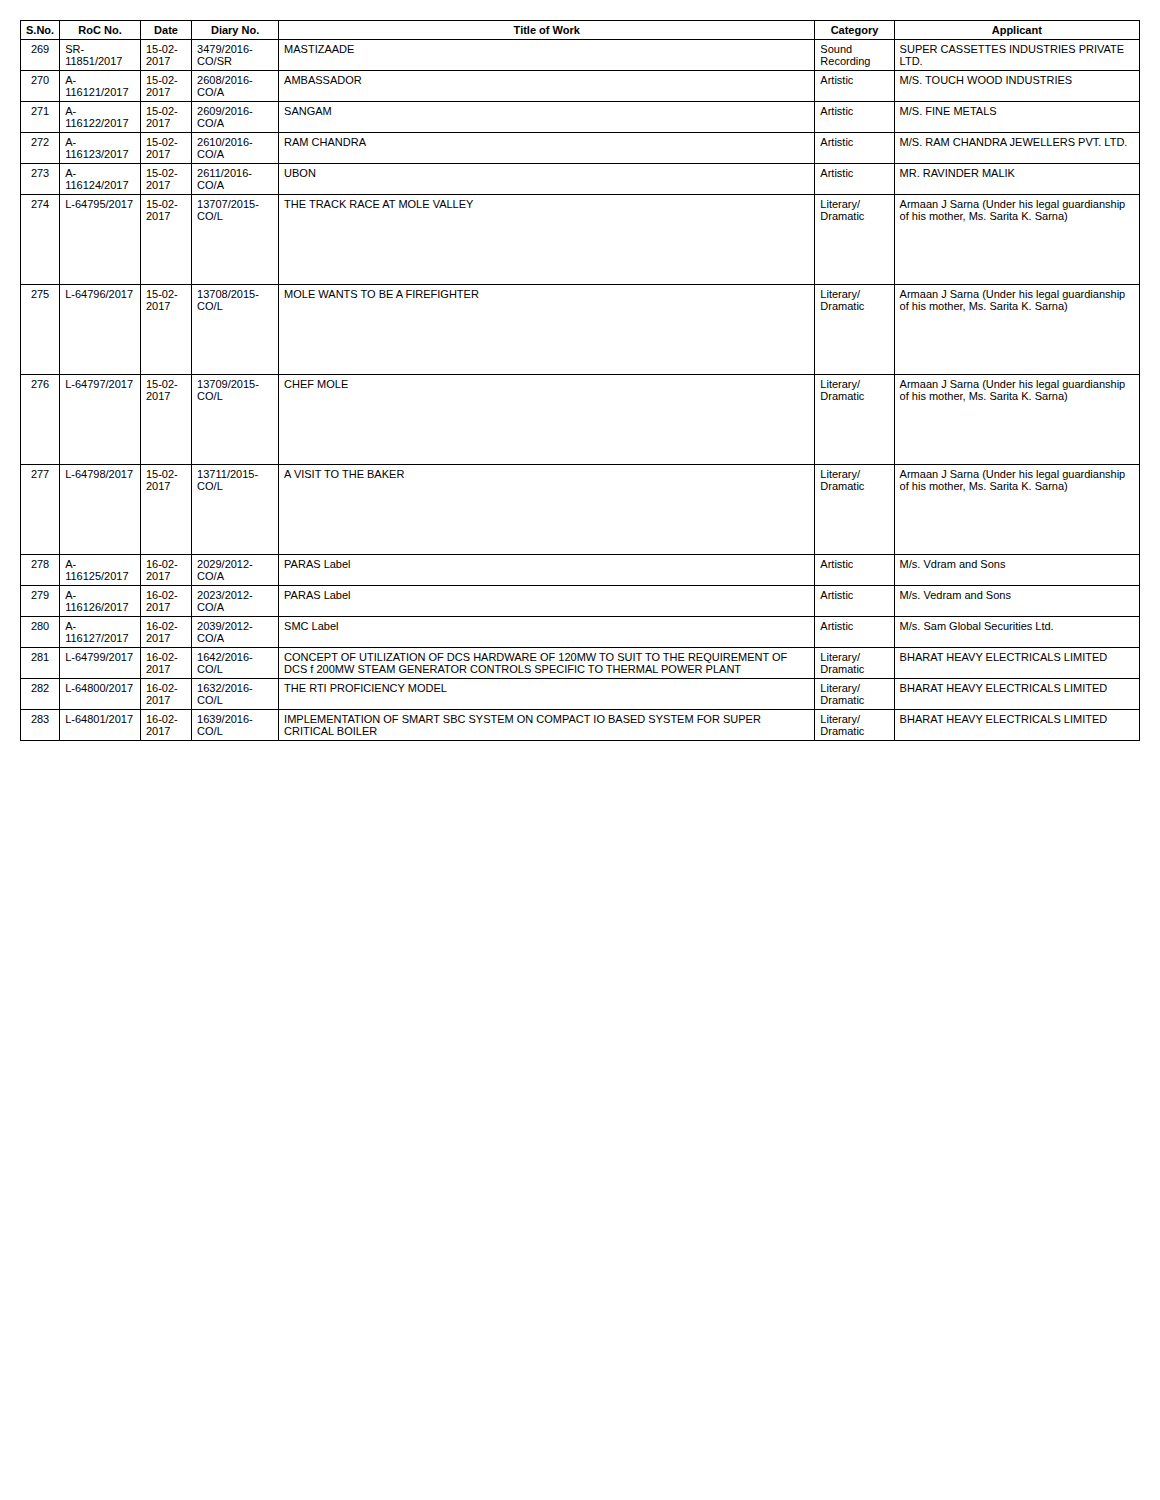| S.No. | RoC No. | Date | Diary No. | Title of Work | Category | Applicant |
| --- | --- | --- | --- | --- | --- | --- |
| 269 | SR-11851/2017 | 15-02-2017 | 3479/2016-CO/SR | MASTIZAADE | Sound Recording | SUPER CASSETTES INDUSTRIES PRIVATE LTD. |
| 270 | A-116121/2017 | 15-02-2017 | 2608/2016-CO/A | AMBASSADOR | Artistic | M/S. TOUCH WOOD INDUSTRIES |
| 271 | A-116122/2017 | 15-02-2017 | 2609/2016-CO/A | SANGAM | Artistic | M/S. FINE METALS |
| 272 | A-116123/2017 | 15-02-2017 | 2610/2016-CO/A | RAM CHANDRA | Artistic | M/S. RAM CHANDRA JEWELLERS PVT. LTD. |
| 273 | A-116124/2017 | 15-02-2017 | 2611/2016-CO/A | UBON | Artistic | MR. RAVINDER MALIK |
| 274 | L-64795/2017 | 15-02-2017 | 13707/2015-CO/L | THE TRACK RACE AT MOLE VALLEY | Literary/ Dramatic | Armaan J Sarna (Under his legal guardianship of his mother, Ms. Sarita K. Sarna) |
| 275 | L-64796/2017 | 15-02-2017 | 13708/2015-CO/L | MOLE WANTS TO BE A FIREFIGHTER | Literary/ Dramatic | Armaan J Sarna (Under his legal guardianship of his mother, Ms. Sarita K. Sarna) |
| 276 | L-64797/2017 | 15-02-2017 | 13709/2015-CO/L | CHEF MOLE | Literary/ Dramatic | Armaan J Sarna (Under his legal guardianship of his mother, Ms. Sarita K. Sarna) |
| 277 | L-64798/2017 | 15-02-2017 | 13711/2015-CO/L | A VISIT TO THE BAKER | Literary/ Dramatic | Armaan J Sarna (Under his legal guardianship of his mother, Ms. Sarita K. Sarna) |
| 278 | A-116125/2017 | 16-02-2017 | 2029/2012-CO/A | PARAS Label | Artistic | M/s. Vdram and Sons |
| 279 | A-116126/2017 | 16-02-2017 | 2023/2012-CO/A | PARAS Label | Artistic | M/s. Vedram and Sons |
| 280 | A-116127/2017 | 16-02-2017 | 2039/2012-CO/A | SMC Label | Artistic | M/s. Sam Global Securities Ltd. |
| 281 | L-64799/2017 | 16-02-2017 | 1642/2016-CO/L | CONCEPT OF UTILIZATION OF DCS HARDWARE OF 120MW TO SUIT TO THE REQUIREMENT OF DCS f 200MW STEAM GENERATOR CONTROLS SPECIFIC TO THERMAL POWER PLANT | Literary/ Dramatic | BHARAT HEAVY ELECTRICALS LIMITED |
| 282 | L-64800/2017 | 16-02-2017 | 1632/2016-CO/L | THE RTI PROFICIENCY MODEL | Literary/ Dramatic | BHARAT HEAVY ELECTRICALS LIMITED |
| 283 | L-64801/2017 | 16-02-2017 | 1639/2016-CO/L | IMPLEMENTATION OF SMART SBC SYSTEM ON COMPACT IO BASED SYSTEM FOR SUPER CRITICAL BOILER | Literary/ Dramatic | BHARAT HEAVY ELECTRICALS LIMITED |